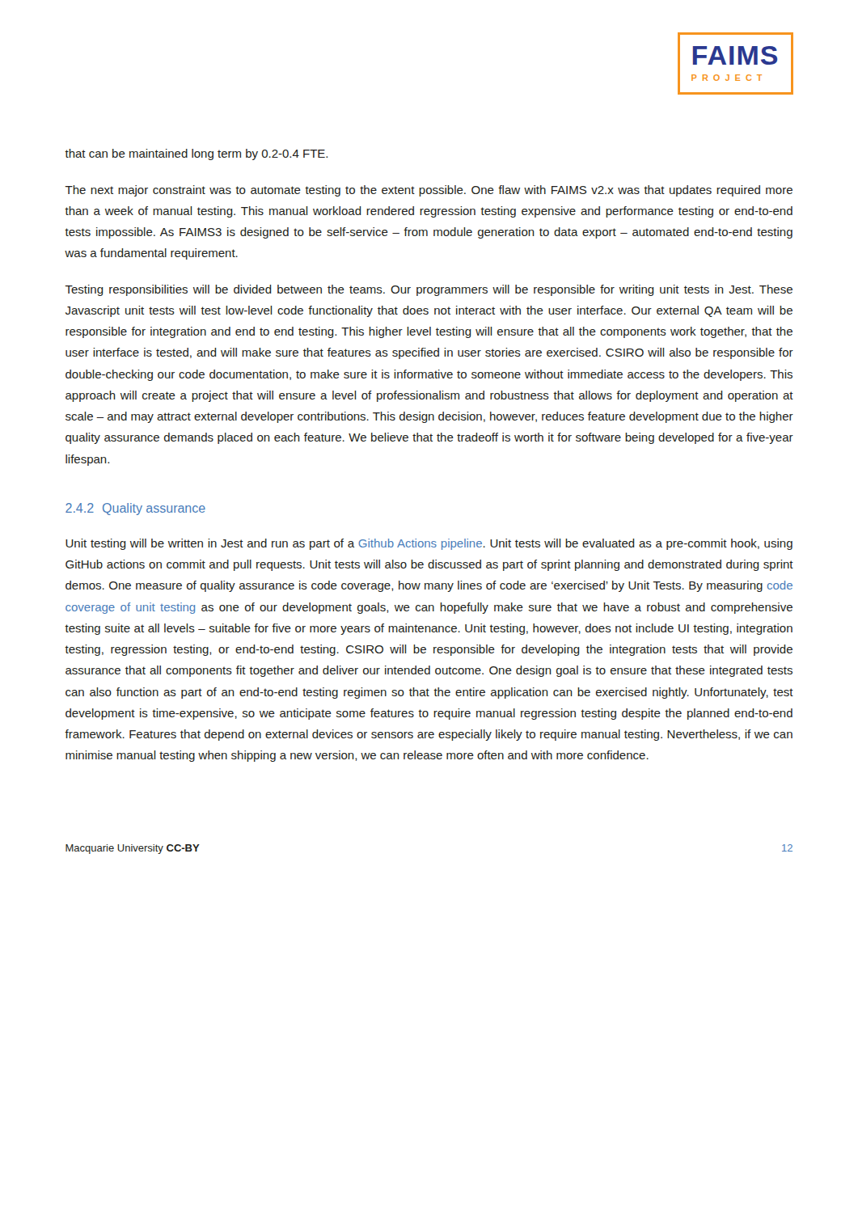FAIMS
PROJECT
that can be maintained long term by 0.2-0.4 FTE.
The next major constraint was to automate testing to the extent possible. One flaw with FAIMS v2.x was that updates required more than a week of manual testing. This manual workload rendered regression testing expensive and performance testing or end-to-end tests impossible. As FAIMS3 is designed to be self-service – from module generation to data export – automated end-to-end testing was a fundamental requirement.
Testing responsibilities will be divided between the teams. Our programmers will be responsible for writing unit tests in Jest. These Javascript unit tests will test low-level code functionality that does not interact with the user interface. Our external QA team will be responsible for integration and end to end testing. This higher level testing will ensure that all the components work together, that the user interface is tested, and will make sure that features as specified in user stories are exercised. CSIRO will also be responsible for double-checking our code documentation, to make sure it is informative to someone without immediate access to the developers. This approach will create a project that will ensure a level of professionalism and robustness that allows for deployment and operation at scale – and may attract external developer contributions. This design decision, however, reduces feature development due to the higher quality assurance demands placed on each feature. We believe that the tradeoff is worth it for software being developed for a five-year lifespan.
2.4.2 Quality assurance
Unit testing will be written in Jest and run as part of a Github Actions pipeline. Unit tests will be evaluated as a pre-commit hook, using GitHub actions on commit and pull requests. Unit tests will also be discussed as part of sprint planning and demonstrated during sprint demos. One measure of quality assurance is code coverage, how many lines of code are ‘exercised’ by Unit Tests. By measuring code coverage of unit testing as one of our development goals, we can hopefully make sure that we have a robust and comprehensive testing suite at all levels – suitable for five or more years of maintenance. Unit testing, however, does not include UI testing, integration testing, regression testing, or end-to-end testing. CSIRO will be responsible for developing the integration tests that will provide assurance that all components fit together and deliver our intended outcome. One design goal is to ensure that these integrated tests can also function as part of an end-to-end testing regimen so that the entire application can be exercised nightly. Unfortunately, test development is time-expensive, so we anticipate some features to require manual regression testing despite the planned end-to-end framework. Features that depend on external devices or sensors are especially likely to require manual testing. Nevertheless, if we can minimise manual testing when shipping a new version, we can release more often and with more confidence.
Macquarie University CC-BY
12